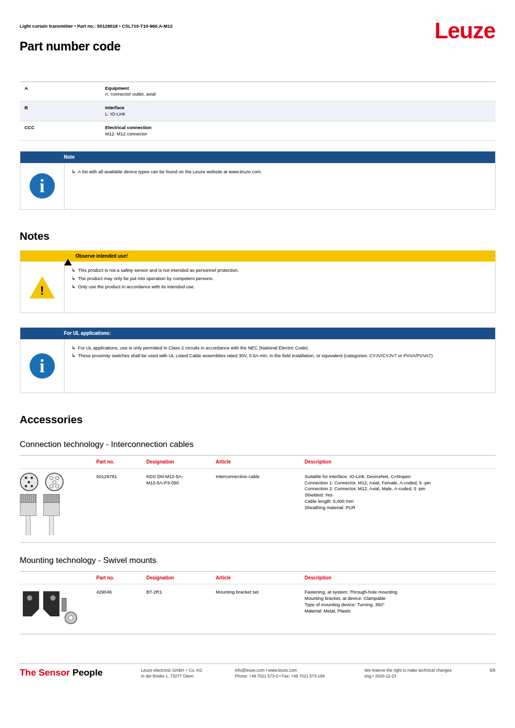Light curtain transmitter • Part no.: 50129018 • CSL710-T10-960.A-M12
Part number code
Leuze
| A | Equipment A: connector outlet, axial |
| B | Interface L: IO-Link |
| CCC | Electrical connection M12: M12 connector |
Note
i
↳A list with all available device types can be found on the Leuze website at www.leuze.com.
Notes
Observe intended use!
↳This product is not a safety sensor and is not intended as personnel protection.
↳The product may only be put into operation by competent persons.
↳Only use the product in accordance with its intended use.
For UL applications:
i
↳For UL applications, use is only permitted in Class 2 circuits in accordance with the NEC (National Electric Code).
↳These proximity switches shall be used with UL Listed Cable assemblies rated 30V, 0.5A min, in the field installation, or equivalent (categories: CYJV/CYJV7 or PVVA/PVVA7)
Accessories
Connection technology - Interconnection cables
| | Part no. | Designation | Article | Description |
| --- | --- | --- | --- | --- |
| | 50129781 | KDS DN-M12-5A- M12-5A-P3-050 | Interconnection cable | Suitable for interface: IO-Link, DeviceNet, CANopen Connection 1: Connector, M12, Axial, Female, A-coded, 5 -pin Connection 2: Connector, M12, Axial, Male, A-coded, 5 -pin Shielded: Yes Cable length: 5,000 mm Sheathing material: PUR |
Mounting technology - Swivel mounts
| | Part no. | Designation | Article | Description |
| --- | --- | --- | --- | --- |
| | 429046 | BT-2R1 | Mounting bracket set | Fastening, at system: Through-hole mounting Mounting bracket, at device: Clampable Type of mounting device: Turning, 360° Material: Metal, Plastic |
The Sensor People
Leuze electronic GmbH + Co. KG
In der Braike 1, 73277 Owen
info@leuze.com • www.leuze.com
Phone: +49 7021 573-0 • Fax: +49 7021 573-199
We reserve the right to make technical changes
eng • 2020-12-23
5/6